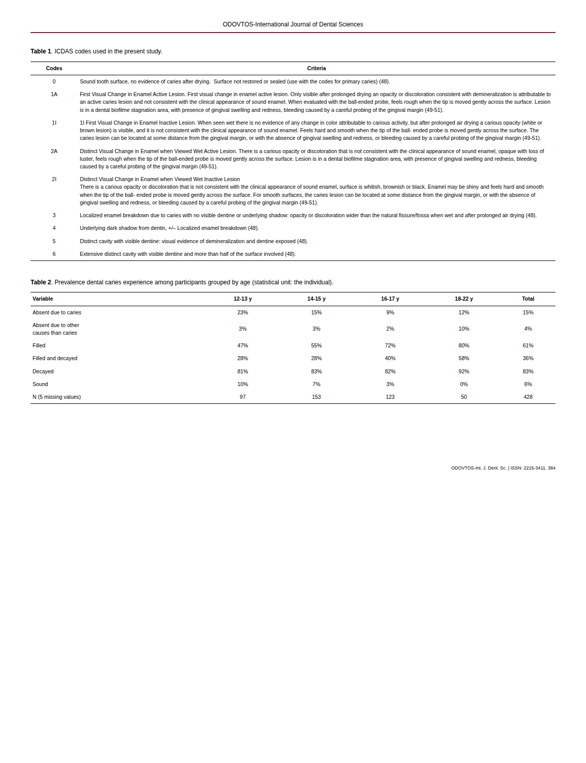ODOVTOS-International Journal of Dental Sciences
Table 1. ICDAS codes used in the present study.
| Codes | Criteria |
| --- | --- |
| 0 | Sound tooth surface, no evidence of caries after drying. Surface not restored or sealed (use with the codes for primary caries) (48). |
| 1A | First Visual Change in Enamel Active Lesion. First visual change in enamel active lesion. Only visible after prolonged drying an opacity or discoloration consistent with demineralization is attributable to an active caries lesion and not consistent with the clinical appearance of sound enamel. When evaluated with the ball-ended probe, feels rough when the tip is moved gently across the surface. Lesion is in a dental biofilme stagnation area, with presence of gingival swelling and redness, bleeding caused by a careful probing of the gingival margin (49-51). |
| 1I | 1I First Visual Change in Enamel Inactive Lesion. When seen wet there is no evidence of any change in color attributable to carious activity, but after prolonged air drying a carious opacity (white or brown lesion) is visible, and it is not consistent with the clinical appearance of sound enamel. Feels hard and smooth when the tip of the ball- ended probe is moved gently across the surface. The caries lesion can be located at some distance from the gingival margin, or with the absence of gingival swelling and redness, or bleeding caused by a careful probing of the gingival margin (49-51). |
| 2A | Distinct Visual Change in Enamel when Viewed Wet Active Lesion. There is a carious opacity or discoloration that is not consistent with the clinical appearance of sound enamel, opaque with loss of luster, feels rough when the tip of the ball-ended probe is moved gently across the surface. Lesion is in a dental biofilme stagnation area, with presence of gingival swelling and redness, bleeding caused by a careful probing of the gingival margin (49-51). |
| 2I | Distinct Visual Change in Enamel when Viewed Wet Inactive Lesion There is a carious opacity or discoloration that is not consistent with the clinical appearance of sound enamel, surface is whitish, brownish or black. Enamel may be shiny and feels hard and smooth when the tip of the ball- ended probe is moved gently across the surface. For smooth surfaces, the caries lesion can be located at some distance from the gingival margin, or with the absence of gingival swelling and redness, or bleeding caused by a careful probing of the gingival margin (49-51). |
| 3 | Localized enamel breakdown due to caries with no visible dentine or underlying shadow: opacity or discoloration wider than the natural fissure/fossa when wet and after prolonged air drying (48). |
| 4 | Underlying dark shadow from dentin, +/– Localized enamel breakdown (48). |
| 5 | Distinct cavity with visible dentine: visual evidence of demineralization and dentine exposed (48). |
| 6 | Extensive distinct cavity with visible dentine and more than half of the surface involved (48). |
Table 2. Prevalence dental caries experience among participants grouped by age (statistical unit: the individual).
| Variable | 12-13 y | 14-15 y | 16-17 y | 18-22 y | Total |
| --- | --- | --- | --- | --- | --- |
| Absent due to caries | 23% | 15% | 9% | 12% | 15% |
| Absent due to other causes than caries | 3% | 3% | 2% | 10% | 4% |
| Filled | 47% | 55% | 72% | 80% | 61% |
| Filled and decayed | 28% | 28% | 40% | 58% | 36% |
| Decayed | 81% | 83% | 82% | 92% | 83% |
| Sound | 10% | 7% | 3% | 0% | 6% |
| N (5 missing values) | 97 | 153 | 123 | 50 | 428 |
ODOVTOS-Int. J. Dent. Sc. | ISSN: 2215-3411. 384